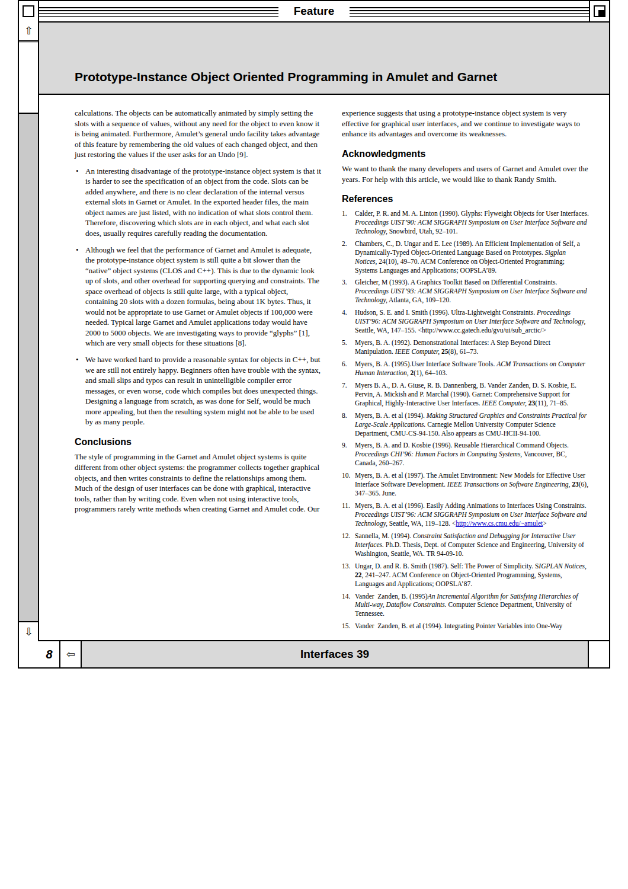Feature
⇧
⇩
ICI
Prototype-Instance Object Oriented Programming in Amulet and Garnet
calculations. The objects can be automatically animated by simply setting the slots with a sequence of values, without any need for the object to even know it is being animated. Furthermore, Amulet’s general undo facility takes advantage of this feature by remembering the old values of each changed object, and then just restoring the values if the user asks for an Undo [9].
An interesting disadvantage of the prototype-instance object system is that it is harder to see the specification of an object from the code. Slots can be added anywhere, and there is no clear declaration of the internal versus external slots in Garnet or Amulet. In the exported header files, the main object names are just listed, with no indication of what slots control them. Therefore, discovering which slots are in each object, and what each slot does, usually requires carefully reading the documentation.
Although we feel that the performance of Garnet and Amulet is adequate, the prototype-instance object system is still quite a bit slower than the “native” object systems (CLOS and C++). This is due to the dynamic look up of slots, and other overhead for supporting querying and constraints. The space overhead of objects is still quite large, with a typical object, containing 20 slots with a dozen formulas, being about 1K bytes. Thus, it would not be appropriate to use Garnet or Amulet objects if 100,000 were needed. Typical large Garnet and Amulet applications today would have 2000 to 5000 objects. We are investigating ways to provide “glyphs” [1], which are very small objects for these situations [8].
We have worked hard to provide a reasonable syntax for objects in C++, but we are still not entirely happy. Beginners often have trouble with the syntax, and small slips and typos can result in unintelligible compiler error messages, or even worse, code which compiles but does unexpected things. Designing a language from scratch, as was done for Self, would be much more appealing, but then the resulting system might not be able to be used by as many people.
Conclusions
The style of programming in the Garnet and Amulet object systems is quite different from other object systems: the programmer collects together graphical objects, and then writes constraints to define the relationships among them. Much of the design of user interfaces can be done with graphical, interactive tools, rather than by writing code. Even when not using interactive tools, programmers rarely write methods when creating Garnet and Amulet code. Our
experience suggests that using a prototype-instance object system is very effective for graphical user interfaces, and we continue to investigate ways to enhance its advantages and overcome its weaknesses.
Acknowledgments
We want to thank the many developers and users of Garnet and Amulet over the years. For help with this article, we would like to thank Randy Smith.
References
Calder, P. R. and M. A. Linton (1990). Glyphs: Flyweight Objects for User Interfaces. Proceedings UIST’90: ACM SIGGRAPH Symposium on User Interface Software and Technology, Snowbird, Utah, 92–101.
Chambers, C., D. Ungar and E. Lee (1989). An Efficient Implementation of Self, a Dynamically-Typed Object-Oriented Language Based on Prototypes. Sigplan Notices, 24(10), 49–70. ACM Conference on Object-Oriented Programming; Systems Languages and Applications; OOPSLA’89.
Gleicher, M (1993). A Graphics Toolkit Based on Differential Constraints. Proceedings UIST’93: ACM SIGGRAPH Symposium on User Interface Software and Technology, Atlanta, GA, 109–120.
Hudson, S. E. and I. Smith (1996). Ultra-Lightweight Constraints. Proceedings UIST’96: ACM SIGGRAPH Symposium on User Interface Software and Technology, Seattle, WA, 147–155. <http://www.cc.gatech.edu/gvu/ui/sub_arctic/>
Myers, B. A. (1992). Demonstrational Interfaces: A Step Beyond Direct Manipulation. IEEE Computer, 25(8), 61–73.
Myers, B. A. (1995).User Interface Software Tools. ACM Transactions on Computer Human Interaction, 2(1), 64–103.
Myers B. A., D. A. Giuse, R. B. Dannenberg, B. Vander Zanden, D. S. Kosbie, E. Pervin, A. Mickish and P. Marchal (1990). Garnet: Comprehensive Support for Graphical, Highly-Interactive User Interfaces. IEEE Computer, 23(11), 71–85.
Myers, B. A. et al (1994). Making Structured Graphics and Constraints Practical for Large-Scale Applications. Carnegie Mellon University Computer Science Department, CMU-CS-94-150. Also appears as CMU-HCII-94-100.
Myers, B. A. and D. Kosbie (1996). Reusable Hierarchical Command Objects. Proceedings CHI’96: Human Factors in Computing Systems, Vancouver, BC, Canada, 260–267.
Myers, B. A. et al (1997). The Amulet Environment: New Models for Effective User Interface Software Development. IEEE Transactions on Software Engineering, 23(6), 347–365. June.
Myers, B. A. et al (1996). Easily Adding Animations to Interfaces Using Constraints. Proceedings UIST’96: ACM SIGGRAPH Symposium on User Interface Software and Technology, Seattle, WA, 119–128. <http://www.cs.cmu.edu/~amulet>
Sannella, M. (1994). Constraint Satisfaction and Debugging for Interactive User Interfaces. Ph.D. Thesis, Dept. of Computer Science and Engineering, University of Washington, Seattle, WA. TR 94-09-10.
Ungar, D. and R. B. Smith (1987). Self: The Power of Simplicity. SIGPLAN Notices, 22, 241–247. ACM Conference on Object-Oriented Programming, Systems, Languages and Applications; OOPSLA’87.
Vander Zanden, B. (1995)An Incremental Algorithm for Satisfying Hierarchies of Multi-way, Dataflow Constraints. Computer Science Department, University of Tennessee.
Vander Zanden, B. et al (1994). Integrating Pointer Variables into One-Way
8
⇦
Interfaces 39